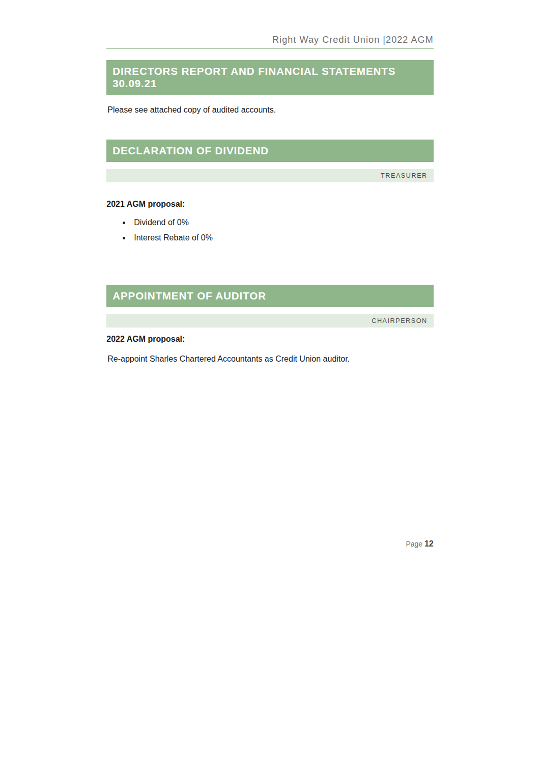Right Way Credit Union |2022 AGM
DIRECTORS REPORT AND FINANCIAL STATEMENTS 30.09.21
Please see attached copy of audited accounts.
DECLARATION OF DIVIDEND
TREASURER
2021 AGM proposal:
Dividend of 0%
Interest Rebate of 0%
APPOINTMENT OF AUDITOR
CHAIRPERSON
2022 AGM proposal:
Re-appoint Sharles Chartered Accountants as Credit Union auditor.
Page 12